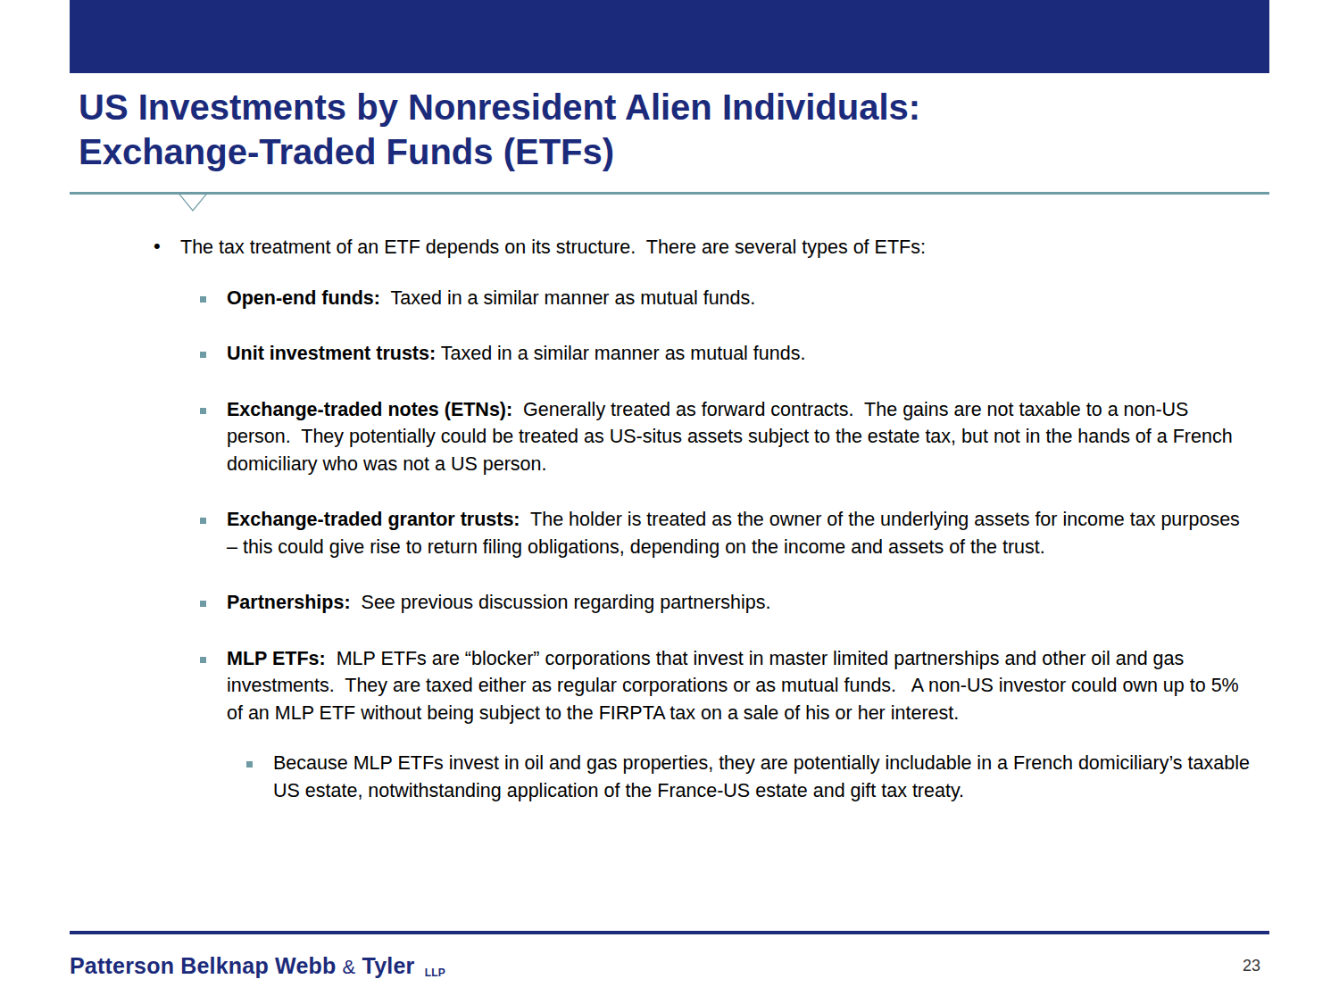US Investments by Nonresident Alien Individuals:
Exchange-Traded Funds (ETFs)
The tax treatment of an ETF depends on its structure. There are several types of ETFs:
Open-end funds: Taxed in a similar manner as mutual funds.
Unit investment trusts: Taxed in a similar manner as mutual funds.
Exchange-traded notes (ETNs): Generally treated as forward contracts. The gains are not taxable to a non-US person. They potentially could be treated as US-situs assets subject to the estate tax, but not in the hands of a French domiciliary who was not a US person.
Exchange-traded grantor trusts: The holder is treated as the owner of the underlying assets for income tax purposes – this could give rise to return filing obligations, depending on the income and assets of the trust.
Partnerships: See previous discussion regarding partnerships.
MLP ETFs: MLP ETFs are “blocker” corporations that invest in master limited partnerships and other oil and gas investments. They are taxed either as regular corporations or as mutual funds. A non-US investor could own up to 5% of an MLP ETF without being subject to the FIRPTA tax on a sale of his or her interest.
Because MLP ETFs invest in oil and gas properties, they are potentially includable in a French domiciliary’s taxable US estate, notwithstanding application of the France-US estate and gift tax treaty.
Patterson Belknap Webb & Tyler LLP
23